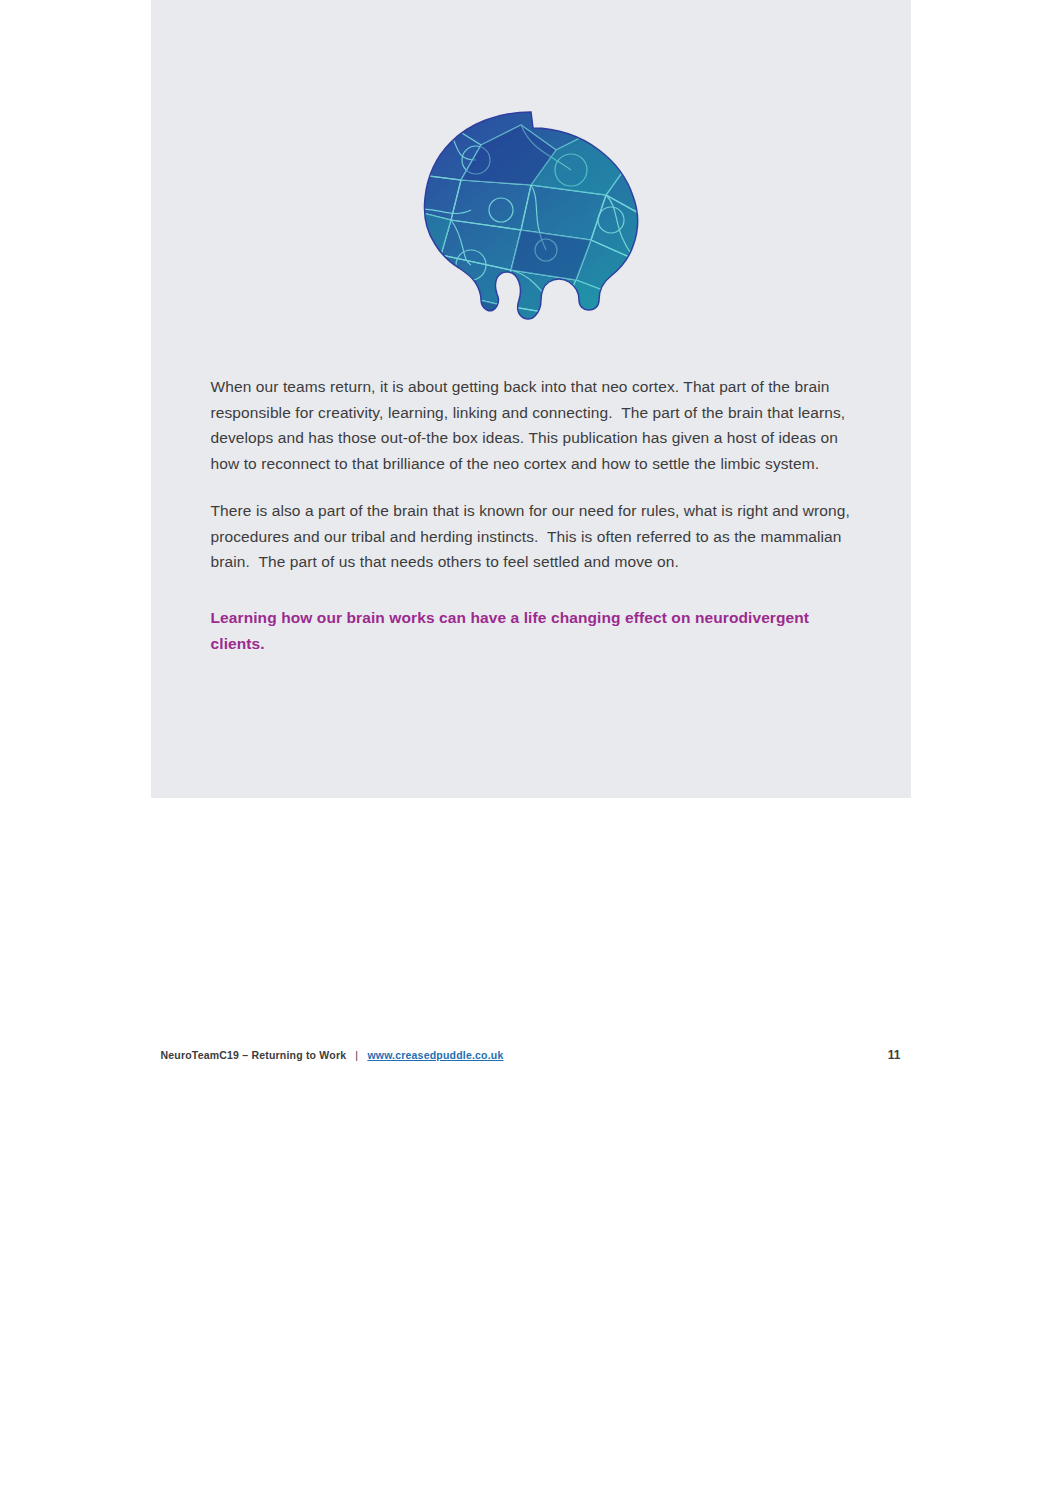When our teams return, it is about getting back into that neo cortex. That part of the brain responsible for creativity, learning, linking and connecting. The part of the brain that learns, develops and has those out-of-the box ideas. This publication has given a host of ideas on how to reconnect to that brilliance of the neo cortex and how to settle the limbic system.
There is also a part of the brain that is known for our need for rules, what is right and wrong, procedures and our tribal and herding instincts. This is often referred to as the mammalian brain. The part of us that needs others to feel settled and move on.
Learning how our brain works can have a life changing effect on neurodivergent clients.
NeuroTeamC19 – Returning to Work | www.creasedpuddle.co.uk
11